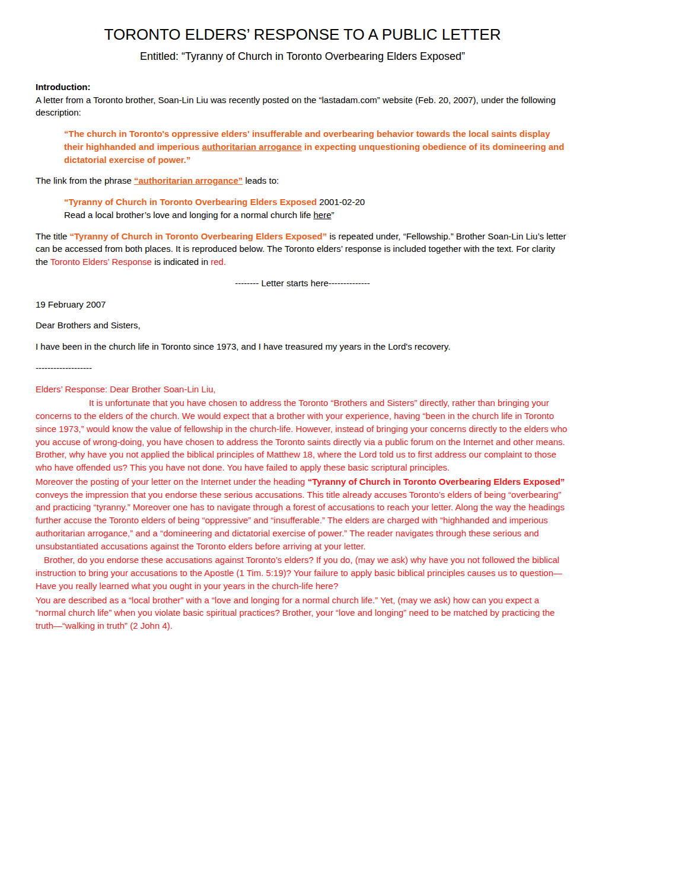TORONTO ELDERS’ RESPONSE TO A PUBLIC LETTER
Entitled: “Tyranny of Church in Toronto Overbearing Elders Exposed”
Introduction:
A letter from a Toronto brother, Soan-Lin Liu was recently posted on the “lastadam.com” website (Feb. 20, 2007), under the following description:
“The church in Toronto's oppressive elders' insufferable and overbearing behavior towards the local saints display their highhanded and imperious authoritarian arrogance in expecting unquestioning obedience of its domineering and dictatorial exercise of power.”
The link from the phrase “authoritarian arrogance” leads to:
“Tyranny of Church in Toronto Overbearing Elders Exposed 2001-02-20
Read a local brother’s love and longing for a normal church life here”
The title “Tyranny of Church in Toronto Overbearing Elders Exposed” is repeated under, “Fellowship.” Brother Soan-Lin Liu’s letter can be accessed from both places. It is reproduced below. The Toronto elders’ response is included together with the text. For clarity the Toronto Elders’ Response is indicated in red.
-------- Letter starts here--------------
19 February 2007
Dear Brothers and Sisters,
I have been in the church life in Toronto since 1973, and I have treasured my years in the Lord's recovery.
-------------------
Elders’ Response: Dear Brother Soan-Lin Liu,
It is unfortunate that you have chosen to address the Toronto “Brothers and Sisters” directly, rather than bringing your concerns to the elders of the church. We would expect that a brother with your experience, having “been in the church life in Toronto since 1973,” would know the value of fellowship in the church-life. However, instead of bringing your concerns directly to the elders who you accuse of wrong-doing, you have chosen to address the Toronto saints directly via a public forum on the Internet and other means. Brother, why have you not applied the biblical principles of Matthew 18, where the Lord told us to first address our complaint to those who have offended us? This you have not done. You have failed to apply these basic scriptural principles.
Moreover the posting of your letter on the Internet under the heading “Tyranny of Church in Toronto Overbearing Elders Exposed” conveys the impression that you endorse these serious accusations. This title already accuses Toronto’s elders of being “overbearing” and practicing “tyranny.” Moreover one has to navigate through a forest of accusations to reach your letter. Along the way the headings further accuse the Toronto elders of being “oppressive” and “insufferable.” The elders are charged with “highhanded and imperious authoritarian arrogance,” and a “domineering and dictatorial exercise of power.” The reader navigates through these serious and unsubstantiated accusations against the Toronto elders before arriving at your letter.
Brother, do you endorse these accusations against Toronto’s elders? If you do, (may we ask) why have you not followed the biblical instruction to bring your accusations to the Apostle (1 Tim. 5:19)? Your failure to apply basic biblical principles causes us to question—Have you really learned what you ought in your years in the church-life here?
You are described as a “local brother” with a “love and longing for a normal church life.” Yet, (may we ask) how can you expect a “normal church life” when you violate basic spiritual practices? Brother, your “love and longing” need to be matched by practicing the truth—“walking in truth” (2 John 4).